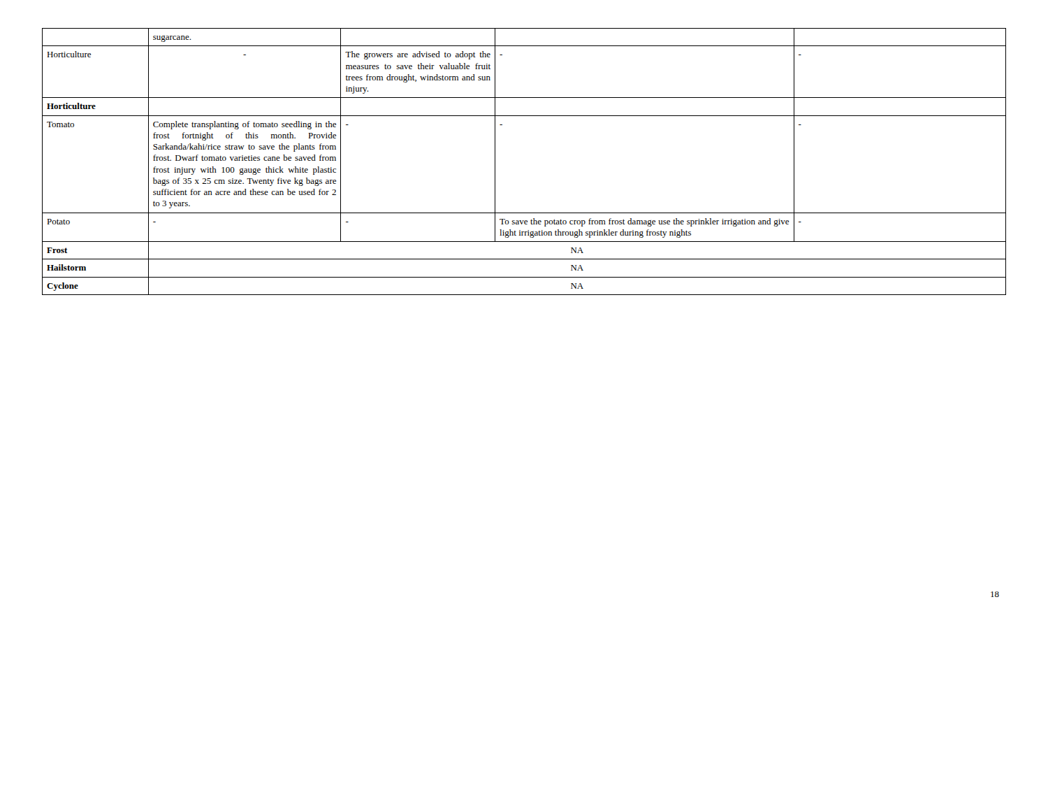| | sugarcane. | | | |
| Horticulture | - | The growers are advised to adopt the measures to save their valuable fruit trees from drought, windstorm and sun injury. | - | - |
| Horticulture | | | | |
| Tomato | Complete transplanting of tomato seedling in the frost fortnight of this month. Provide Sarkanda/kahi/rice straw to save the plants from frost. Dwarf tomato varieties cane be saved from frost injury with 100 gauge thick white plastic bags of 35 x 25 cm size. Twenty five kg bags are sufficient for an acre and these can be used for 2 to 3 years. | - | - | - |
| Potato | - | - | To save the potato crop from frost damage use the sprinkler irrigation and give light irrigation through sprinkler during frosty nights | - |
| Frost | NA |
| Hailstorm | NA |
| Cyclone | NA |
18